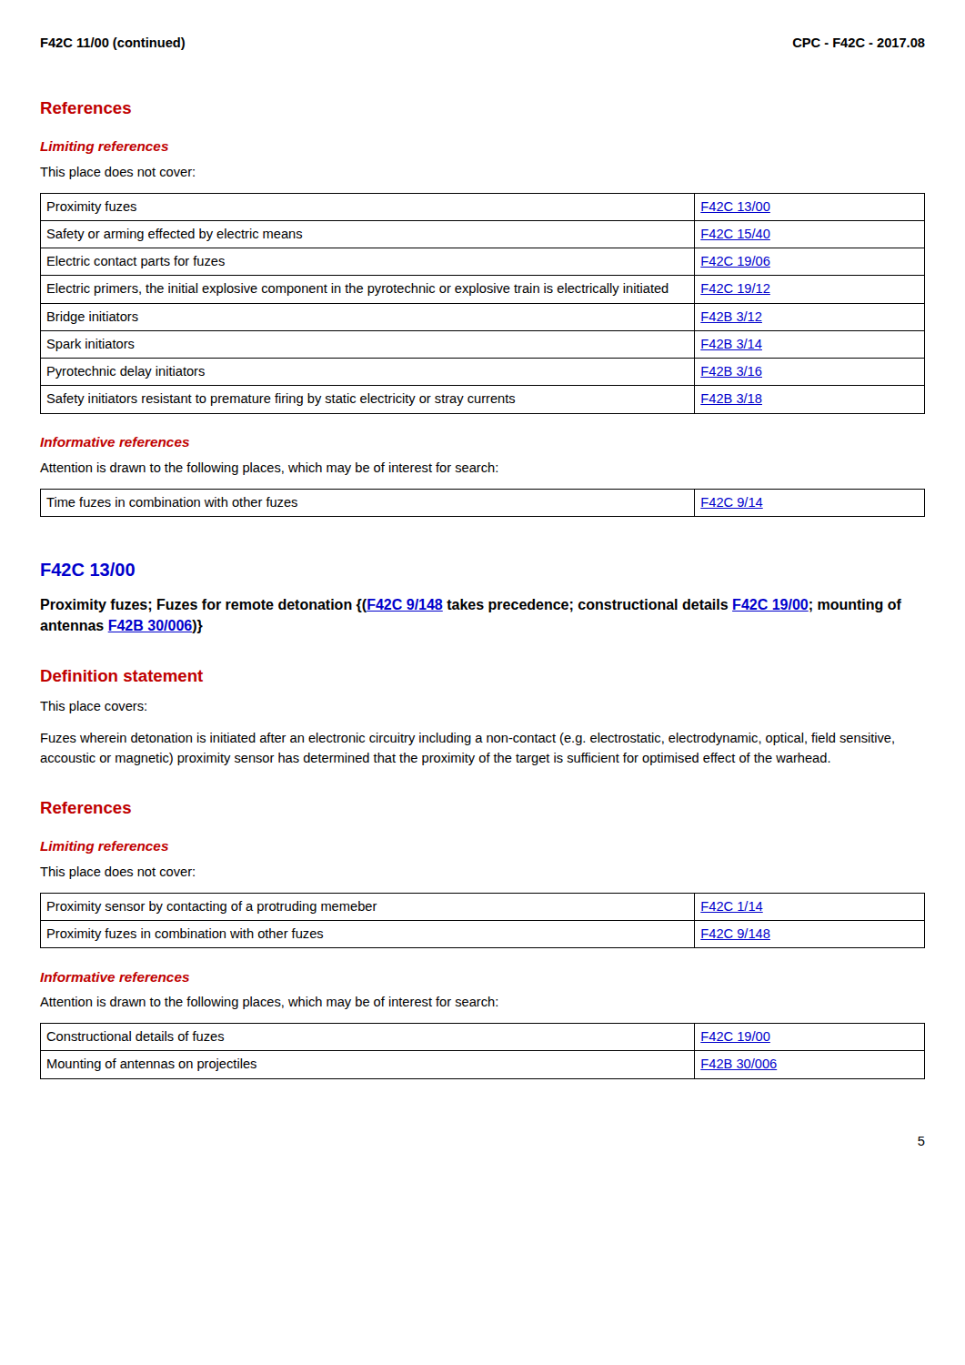F42C 11/00 (continued) CPC - F42C - 2017.08
References
Limiting references
This place does not cover:
| Proximity fuzes | F42C 13/00 |
| Safety or arming effected by electric means | F42C 15/40 |
| Electric contact parts for fuzes | F42C 19/06 |
| Electric primers, the initial explosive component in the pyrotechnic or explosive train is electrically initiated | F42C 19/12 |
| Bridge initiators | F42B 3/12 |
| Spark initiators | F42B 3/14 |
| Pyrotechnic delay initiators | F42B 3/16 |
| Safety initiators resistant to premature firing by static electricity or stray currents | F42B 3/18 |
Informative references
Attention is drawn to the following places, which may be of interest for search:
| Time fuzes in combination with other fuzes | F42C 9/14 |
F42C 13/00
Proximity fuzes; Fuzes for remote detonation {(F42C 9/148 takes precedence; constructional details F42C 19/00; mounting of antennas F42B 30/006)}
Definition statement
This place covers:
Fuzes wherein detonation is initiated after an electronic circuitry including a non-contact (e.g. electrostatic, electrodynamic, optical, field sensitive, accoustic or magnetic) proximity sensor has determined that the proximity of the target is sufficient for optimised effect of the warhead.
References
Limiting references
This place does not cover:
| Proximity sensor by contacting of a protruding memeber | F42C 1/14 |
| Proximity fuzes in combination with other fuzes | F42C 9/148 |
Informative references
Attention is drawn to the following places, which may be of interest for search:
| Constructional details of fuzes | F42C 19/00 |
| Mounting of antennas on projectiles | F42B 30/006 |
5